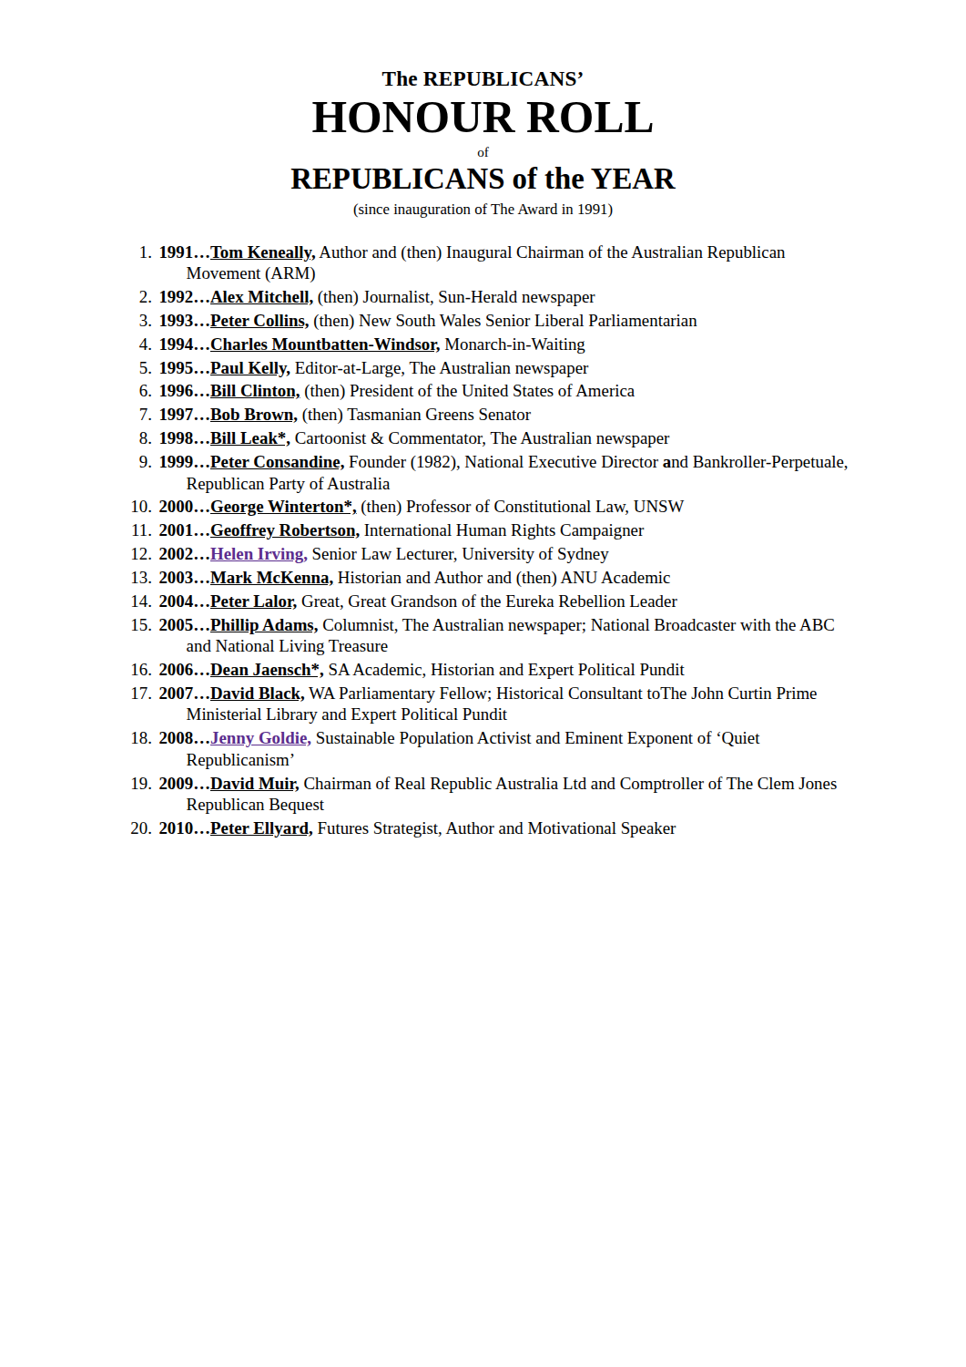The REPUBLICANS’
HONOUR ROLL
of
REPUBLICANS of the YEAR
(since inauguration of The Award in 1991)
1991…Tom Keneally, Author and (then) Inaugural Chairman of the Australian Republican Movement (ARM)
1992…Alex Mitchell, (then) Journalist, Sun-Herald newspaper
1993…Peter Collins, (then) New South Wales Senior Liberal Parliamentarian
1994…Charles Mountbatten-Windsor, Monarch-in-Waiting
1995…Paul Kelly, Editor-at-Large, The Australian newspaper
1996…Bill Clinton, (then) President of the United States of America
1997…Bob Brown, (then) Tasmanian Greens Senator
1998…Bill Leak*, Cartoonist & Commentator, The Australian newspaper
1999…Peter Consandine, Founder (1982), National Executive Director and Bankroller-Perpetuale, Republican Party of Australia
2000…George Winterton*, (then) Professor of Constitutional Law, UNSW
2001…Geoffrey Robertson, International Human Rights Campaigner
2002…Helen Irving, Senior Law Lecturer, University of Sydney
2003…Mark McKenna, Historian and Author and (then) ANU Academic
2004…Peter Lalor, Great, Great Grandson of the Eureka Rebellion Leader
2005…Phillip Adams, Columnist, The Australian newspaper; National Broadcaster with the ABC and National Living Treasure
2006…Dean Jaensch*, SA Academic, Historian and Expert Political Pundit
2007…David Black, WA Parliamentary Fellow; Historical Consultant toThe John Curtin Prime Ministerial Library and Expert Political Pundit
2008…Jenny Goldie, Sustainable Population Activist and Eminent Exponent of ‘Quiet Republicanism’
2009…David Muir, Chairman of Real Republic Australia Ltd and Comptroller of The Clem Jones Republican Bequest
2010…Peter Ellyard, Futures Strategist, Author and Motivational Speaker